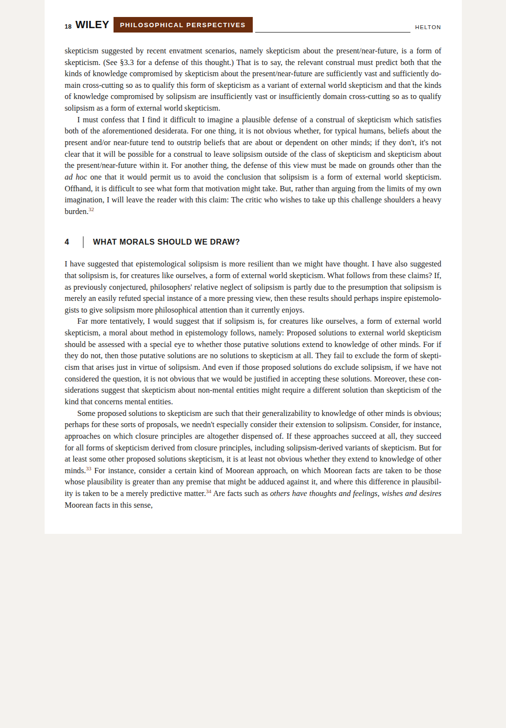18 WILEY Philosophical Perspectives Helton
skepticism suggested by recent envatment scenarios, namely skepticism about the present/near-future, is a form of skepticism. (See §3.3 for a defense of this thought.) That is to say, the relevant construal must predict both that the kinds of knowledge compromised by skepticism about the present/near-future are sufficiently vast and sufficiently domain cross-cutting so as to qualify this form of skepticism as a variant of external world skepticism and that the kinds of knowledge compromised by solipsism are insufficiently vast or insufficiently domain cross-cutting so as to qualify solipsism as a form of external world skepticism.
I must confess that I find it difficult to imagine a plausible defense of a construal of skepticism which satisfies both of the aforementioned desiderata. For one thing, it is not obvious whether, for typical humans, beliefs about the present and/or near-future tend to outstrip beliefs that are about or dependent on other minds; if they don't, it's not clear that it will be possible for a construal to leave solipsism outside of the class of skepticism and skepticism about the present/near-future within it. For another thing, the defense of this view must be made on grounds other than the ad hoc one that it would permit us to avoid the conclusion that solipsism is a form of external world skepticism. Offhand, it is difficult to see what form that motivation might take. But, rather than arguing from the limits of my own imagination, I will leave the reader with this claim: The critic who wishes to take up this challenge shoulders a heavy burden.32
4 What morals should we draw?
I have suggested that epistemological solipsism is more resilient than we might have thought. I have also suggested that solipsism is, for creatures like ourselves, a form of external world skepticism. What follows from these claims? If, as previously conjectured, philosophers' relative neglect of solipsism is partly due to the presumption that solipsism is merely an easily refuted special instance of a more pressing view, then these results should perhaps inspire epistemologists to give solipsism more philosophical attention than it currently enjoys.
Far more tentatively, I would suggest that if solipsism is, for creatures like ourselves, a form of external world skepticism, a moral about method in epistemology follows, namely: Proposed solutions to external world skepticism should be assessed with a special eye to whether those putative solutions extend to knowledge of other minds. For if they do not, then those putative solutions are no solutions to skepticism at all. They fail to exclude the form of skepticism that arises just in virtue of solipsism. And even if those proposed solutions do exclude solipsism, if we have not considered the question, it is not obvious that we would be justified in accepting these solutions. Moreover, these considerations suggest that skepticism about non-mental entities might require a different solution than skepticism of the kind that concerns mental entities.
Some proposed solutions to skepticism are such that their generalizability to knowledge of other minds is obvious; perhaps for these sorts of proposals, we needn't especially consider their extension to solipsism. Consider, for instance, approaches on which closure principles are altogether dispensed of. If these approaches succeed at all, they succeed for all forms of skepticism derived from closure principles, including solipsism-derived variants of skepticism. But for at least some other proposed solutions skepticism, it is at least not obvious whether they extend to knowledge of other minds.33 For instance, consider a certain kind of Moorean approach, on which Moorean facts are taken to be those whose plausibility is greater than any premise that might be adduced against it, and where this difference in plausibility is taken to be a merely predictive matter.34 Are facts such as others have thoughts and feelings, wishes and desires Moorean facts in this sense,